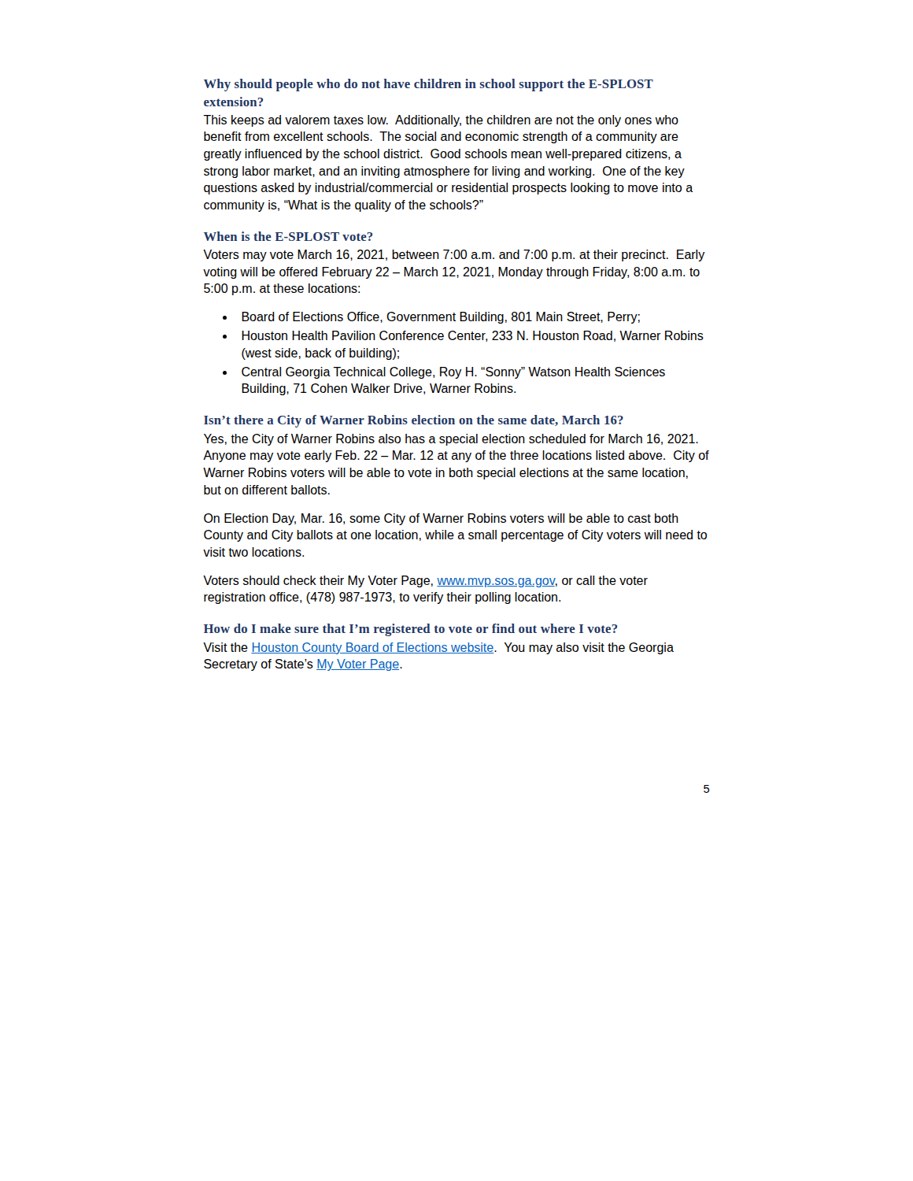Why should people who do not have children in school support the E-SPLOST extension?
This keeps ad valorem taxes low. Additionally, the children are not the only ones who benefit from excellent schools. The social and economic strength of a community are greatly influenced by the school district. Good schools mean well-prepared citizens, a strong labor market, and an inviting atmosphere for living and working. One of the key questions asked by industrial/commercial or residential prospects looking to move into a community is, “What is the quality of the schools?”
When is the E-SPLOST vote?
Voters may vote March 16, 2021, between 7:00 a.m. and 7:00 p.m. at their precinct. Early voting will be offered February 22 – March 12, 2021, Monday through Friday, 8:00 a.m. to 5:00 p.m. at these locations:
Board of Elections Office, Government Building, 801 Main Street, Perry;
Houston Health Pavilion Conference Center, 233 N. Houston Road, Warner Robins (west side, back of building);
Central Georgia Technical College, Roy H. “Sonny” Watson Health Sciences Building, 71 Cohen Walker Drive, Warner Robins.
Isn’t there a City of Warner Robins election on the same date, March 16?
Yes, the City of Warner Robins also has a special election scheduled for March 16, 2021. Anyone may vote early Feb. 22 – Mar. 12 at any of the three locations listed above. City of Warner Robins voters will be able to vote in both special elections at the same location, but on different ballots.
On Election Day, Mar. 16, some City of Warner Robins voters will be able to cast both County and City ballots at one location, while a small percentage of City voters will need to visit two locations.
Voters should check their My Voter Page, www.mvp.sos.ga.gov, or call the voter registration office, (478) 987-1973, to verify their polling location.
How do I make sure that I’m registered to vote or find out where I vote?
Visit the Houston County Board of Elections website. You may also visit the Georgia Secretary of State’s My Voter Page.
5